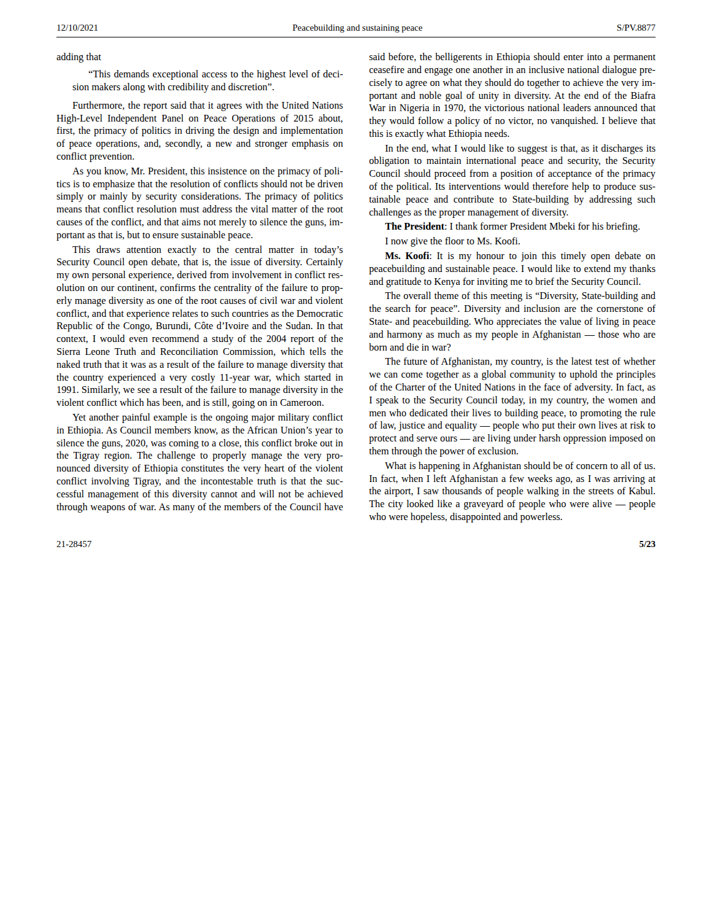12/10/2021 Peacebuilding and sustaining peace S/PV.8877
adding that
“This demands exceptional access to the highest level of decision makers along with credibility and discretion”.
Furthermore, the report said that it agrees with the United Nations High-Level Independent Panel on Peace Operations of 2015 about, first, the primacy of politics in driving the design and implementation of peace operations, and, secondly, a new and stronger emphasis on conflict prevention.
As you know, Mr. President, this insistence on the primacy of politics is to emphasize that the resolution of conflicts should not be driven simply or mainly by security considerations. The primacy of politics means that conflict resolution must address the vital matter of the root causes of the conflict, and that aims not merely to silence the guns, important as that is, but to ensure sustainable peace.
This draws attention exactly to the central matter in today’s Security Council open debate, that is, the issue of diversity. Certainly my own personal experience, derived from involvement in conflict resolution on our continent, confirms the centrality of the failure to properly manage diversity as one of the root causes of civil war and violent conflict, and that experience relates to such countries as the Democratic Republic of the Congo, Burundi, Côte d’Ivoire and the Sudan. In that context, I would even recommend a study of the 2004 report of the Sierra Leone Truth and Reconciliation Commission, which tells the naked truth that it was as a result of the failure to manage diversity that the country experienced a very costly 11-year war, which started in 1991. Similarly, we see a result of the failure to manage diversity in the violent conflict which has been, and is still, going on in Cameroon.
Yet another painful example is the ongoing major military conflict in Ethiopia. As Council members know, as the African Union’s year to silence the guns, 2020, was coming to a close, this conflict broke out in the Tigray region. The challenge to properly manage the very pronounced diversity of Ethiopia constitutes the very heart of the violent conflict involving Tigray, and the incontestable truth is that the successful management of this diversity cannot and will not be achieved through weapons of war. As many of the members of the Council have said before, the belligerents in Ethiopia should enter into a permanent ceasefire and engage one another in an inclusive national dialogue precisely to agree on what they should do together to achieve the very important and noble goal of unity in diversity. At the end of the Biafra War in Nigeria in 1970, the victorious national leaders announced that they would follow a policy of no victor, no vanquished. I believe that this is exactly what Ethiopia needs.
In the end, what I would like to suggest is that, as it discharges its obligation to maintain international peace and security, the Security Council should proceed from a position of acceptance of the primacy of the political. Its interventions would therefore help to produce sustainable peace and contribute to State-building by addressing such challenges as the proper management of diversity.
The President: I thank former President Mbeki for his briefing.
I now give the floor to Ms. Koofi.
Ms. Koofi: It is my honour to join this timely open debate on peacebuilding and sustainable peace. I would like to extend my thanks and gratitude to Kenya for inviting me to brief the Security Council.
The overall theme of this meeting is “Diversity, State-building and the search for peace”. Diversity and inclusion are the cornerstone of State- and peacebuilding. Who appreciates the value of living in peace and harmony as much as my people in Afghanistan — those who are born and die in war?
The future of Afghanistan, my country, is the latest test of whether we can come together as a global community to uphold the principles of the Charter of the United Nations in the face of adversity. In fact, as I speak to the Security Council today, in my country, the women and men who dedicated their lives to building peace, to promoting the rule of law, justice and equality — people who put their own lives at risk to protect and serve ours — are living under harsh oppression imposed on them through the power of exclusion.
What is happening in Afghanistan should be of concern to all of us. In fact, when I left Afghanistan a few weeks ago, as I was arriving at the airport, I saw thousands of people walking in the streets of Kabul. The city looked like a graveyard of people who were alive — people who were hopeless, disappointed and powerless.
21-28457 5/23